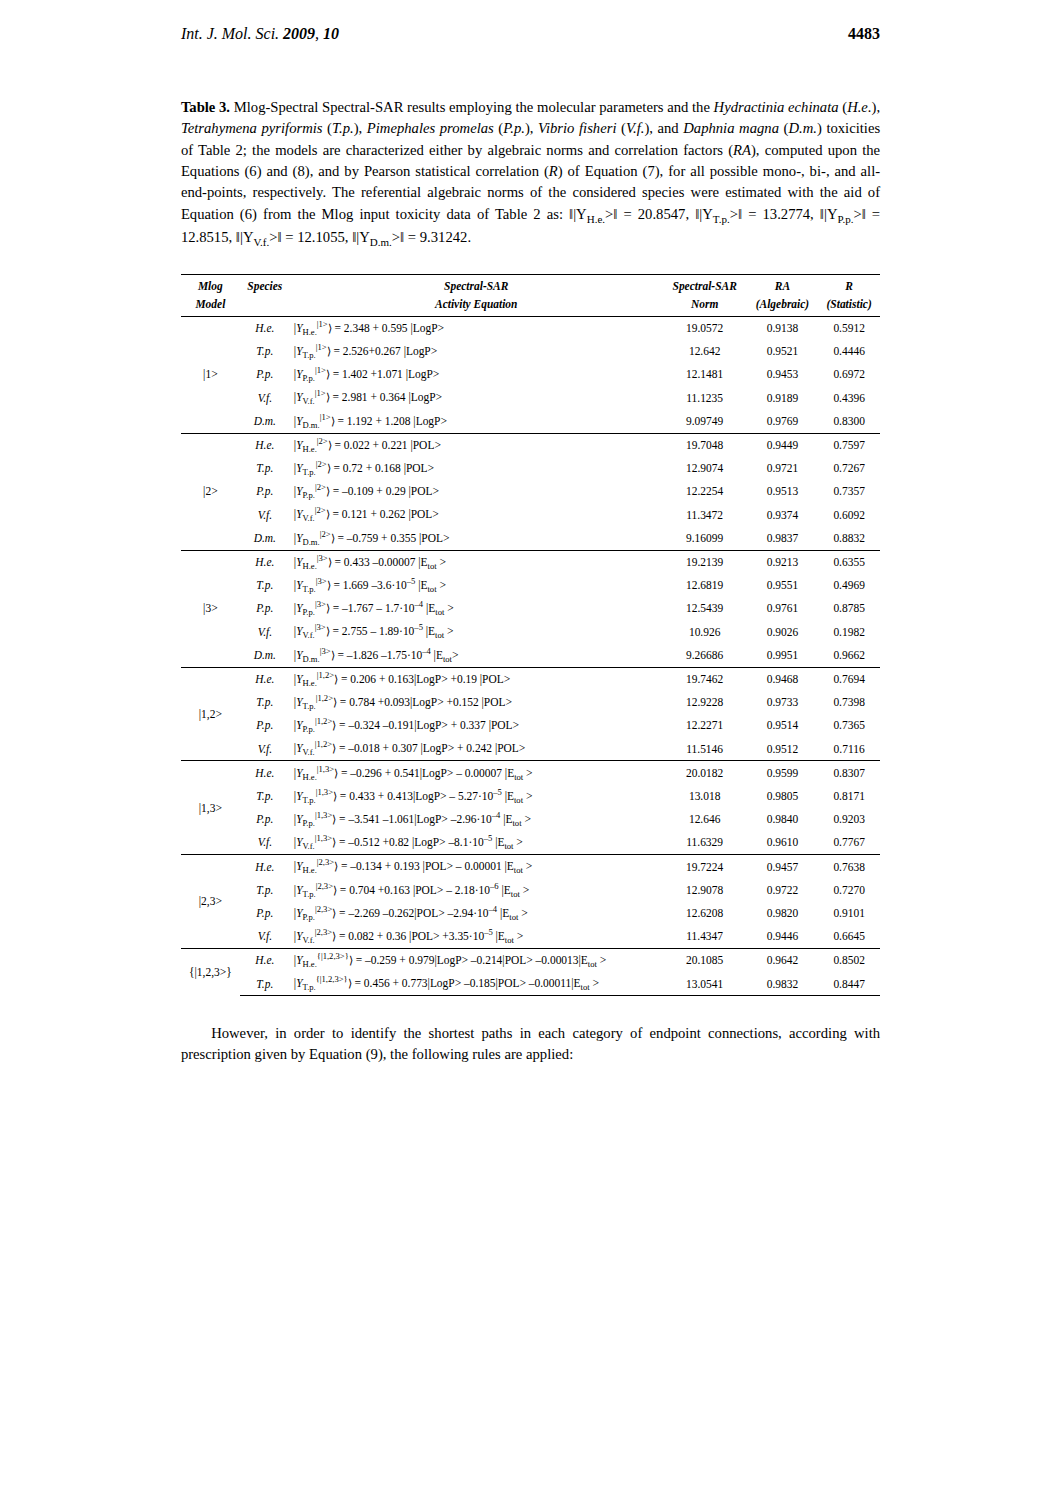Int. J. Mol. Sci. 2009, 10
4483
Table 3. Mlog-Spectral Spectral-SAR results employing the molecular parameters and the Hydractinia echinata (H.e.), Tetrahymena pyriformis (T.p.), Pimephales promelas (P.p.), Vibrio fisheri (V.f.), and Daphnia magna (D.m.) toxicities of Table 2; the models are characterized either by algebraic norms and correlation factors (RA), computed upon the Equations (6) and (8), and by Pearson statistical correlation (R) of Equation (7), for all possible mono-, bi-, and all- end-points, respectively. The referential algebraic norms of the considered species were estimated with the aid of Equation (6) from the Mlog input toxicity data of Table 2 as: ‖|YH.e.>‖ = 20.8547, ‖|YT.p.>‖ = 13.2774, ‖|YP.p.>‖ = 12.8515, ‖|YV.f.>‖ = 12.1055, ‖|YD.m.>‖ = 9.31242.
| Mlog | Species | Spectral-SAR | Spectral-SAR | RA | R |
| --- | --- | --- | --- | --- | --- |
| Model | | Activity Equation | Norm | (Algebraic) | (Statistic) |
| /1> | H.e. | / Y H.e. /1> ⟩ = 2.348 + 0.595 /LogP> | 19.0572 | 0.9138 | 0.5912 |
| T.p. | / Y T.p. /1> ⟩ = 2.526+0.267 /LogP> | 12.642 | 0.9521 | 0.4446 |
| P.p. | / Y P.p. /1> ⟩ = 1.402 +1.071 /LogP> | 12.1481 | 0.9453 | 0.6972 |
| V.f. | / Y V.f. /1> ⟩ = 2.981 + 0.364 /LogP> | 11.1235 | 0.9189 | 0.4396 |
| D.m. | / Y D.m. /1> ⟩ = 1.192 + 1.208 /LogP> | 9.09749 | 0.9769 | 0.8300 |
| /2> | H.e. | / Y H.e. /2> ⟩ = 0.022 + 0.221 /POL> | 19.7048 | 0.9449 | 0.7597 |
| T.p. | / Y T.p. /2> ⟩ = 0.72 + 0.168 /POL> | 12.9074 | 0.9721 | 0.7267 |
| P.p. | / Y P.p. /2> ⟩ = –0.109 + 0.29 /POL> | 12.2254 | 0.9513 | 0.7357 |
| V.f. | / Y V.f. /2> ⟩ = 0.121 + 0.262 /POL> | 11.3472 | 0.9374 | 0.6092 |
| D.m. | / Y D.m. /2> ⟩ = –0.759 + 0.355 /POL> | 9.16099 | 0.9837 | 0.8832 |
| /3> | H.e. | / Y H.e. /3> ⟩ = 0.433 –0.00007 /E tot > | 19.2139 | 0.9213 | 0.6355 |
| T.p. | / Y T.p. /3> ⟩ = 1.669 –3.6·10 –5 /E tot > | 12.6819 | 0.9551 | 0.4969 |
| P.p. | / Y P.p. /3> ⟩ = –1.767 – 1.7·10 –4 /E tot > | 12.5439 | 0.9761 | 0.8785 |
| V.f. | / Y V.f. /3> ⟩ = 2.755 – 1.89·10 –5 /E tot > | 10.926 | 0.9026 | 0.1982 |
| D.m. | / Y D.m. /3> ⟩ = –1.826 –1.75·10 –4 /E tot > | 9.26686 | 0.9951 | 0.9662 |
| /1,2> | H.e. | / Y H.e. /1,2> ⟩ = 0.206 + 0.163/LogP> +0.19 /POL> | 19.7462 | 0.9468 | 0.7694 |
| T.p. | / Y T.p. /1,2> ⟩ = 0.784 +0.093/LogP> +0.152 /POL> | 12.9228 | 0.9733 | 0.7398 |
| P.p. | / Y P.p. /1,2> ⟩ = –0.324 –0.191/LogP> + 0.337 /POL> | 12.2271 | 0.9514 | 0.7365 |
| V.f. | / Y V.f. /1,2> ⟩ = –0.018 + 0.307 /LogP> + 0.242 /POL> | 11.5146 | 0.9512 | 0.7116 |
| /1,3> | H.e. | / Y H.e. /1,3> ⟩ = –0.296 + 0.541/LogP> – 0.00007 /E tot > | 20.0182 | 0.9599 | 0.8307 |
| T.p. | / Y T.p. /1,3> ⟩ = 0.433 + 0.413/LogP> – 5.27·10 –5 /E tot > | 13.018 | 0.9805 | 0.8171 |
| P.p. | / Y P.p. /1,3> ⟩ = –3.541 –1.061/LogP> –2.96·10 –4 /E tot > | 12.646 | 0.9840 | 0.9203 |
| V.f. | / Y V.f. /1,3> ⟩ = –0.512 +0.82 /LogP> –8.1·10 –5 /E tot > | 11.6329 | 0.9610 | 0.7767 |
| /2,3> | H.e. | / Y H.e. /2,3> ⟩ = –0.134 + 0.193 /POL> – 0.00001 /E tot > | 19.7224 | 0.9457 | 0.7638 |
| T.p. | / Y T.p. /2,3> ⟩ = 0.704 +0.163 /POL> – 2.18·10 –6 /E tot > | 12.9078 | 0.9722 | 0.7270 |
| P.p. | / Y P.p. /2,3> ⟩ = –2.269 –0.262/POL> –2.94·10 –4 /E tot > | 12.6208 | 0.9820 | 0.9101 |
| V.f. | / Y V.f. /2,3> ⟩ = 0.082 + 0.36 /POL> +3.35·10 –5 /E tot > | 11.4347 | 0.9446 | 0.6645 |
| {/1,2,3>} | H.e. | / Y H.e. {/1,2,3>} ⟩ = –0.259 + 0.979/LogP> –0.214/POL> –0.00013/E tot > | 20.1085 | 0.9642 | 0.8502 |
| T.p. | / Y T.p. {/1,2,3>} ⟩ = 0.456 + 0.773/LogP> –0.185/POL> –0.00011/E tot > | 13.0541 | 0.9832 | 0.8447 |
However, in order to identify the shortest paths in each category of endpoint connections, according with prescription given by Equation (9), the following rules are applied: